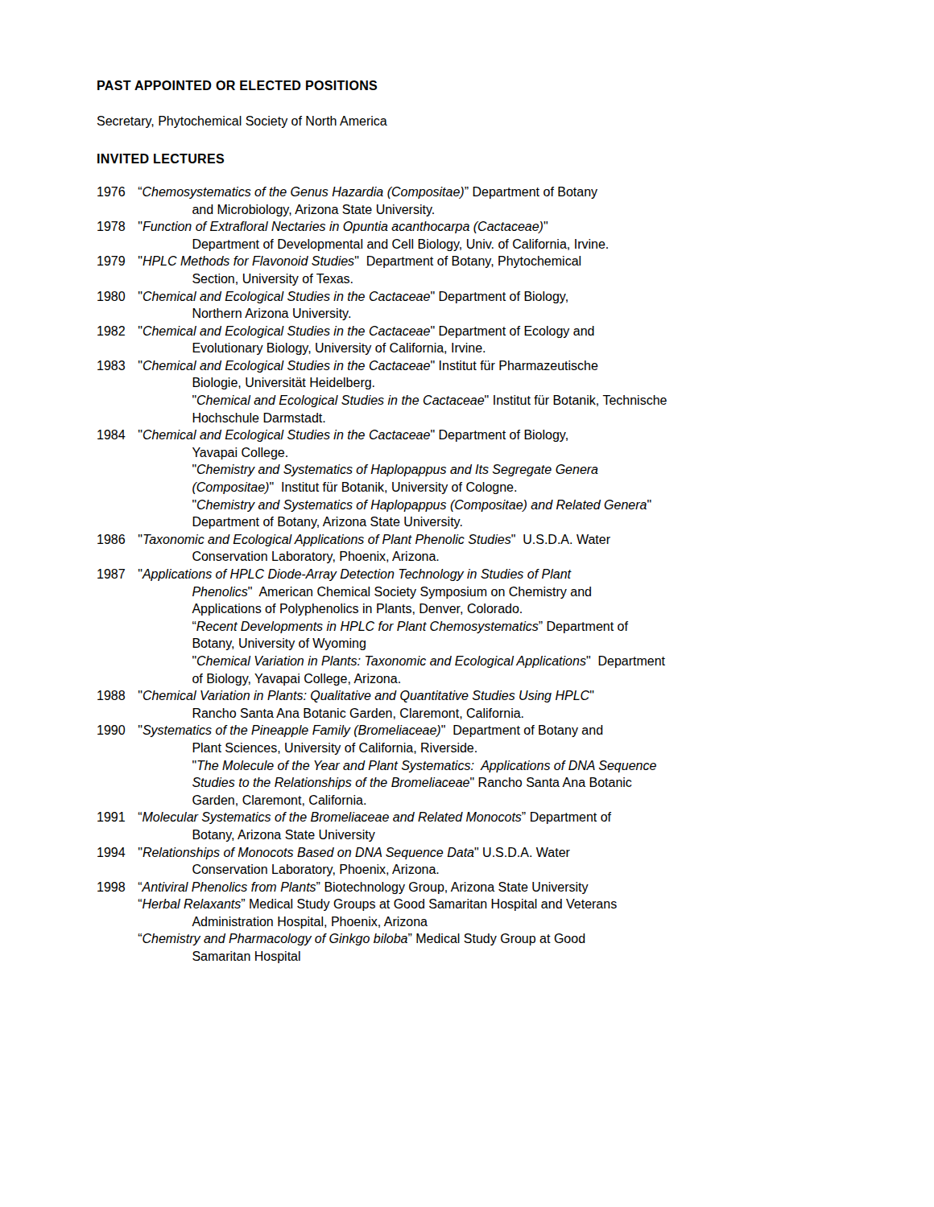PAST APPOINTED OR ELECTED POSITIONS
Secretary, Phytochemical Society of North America
INVITED LECTURES
| 1976 | “ Chemosystematics of the Genus Hazardia (Compositae) ” Department of Botany and Microbiology, Arizona State University. |
| 1978 | " Function of Extrafloral Nectaries in Opuntia acanthocarpa (Cactaceae) " Department of Developmental and Cell Biology, Univ. of California, Irvine. |
| 1979 | " HPLC Methods for Flavonoid Studies " Department of Botany, Phytochemical Section, University of Texas. |
| 1980 | " Chemical and Ecological Studies in the Cactaceae " Department of Biology, Northern Arizona University. |
| 1982 | " Chemical and Ecological Studies in the Cactaceae " Department of Ecology and Evolutionary Biology, University of California, Irvine. |
| 1983 | " Chemical and Ecological Studies in the Cactaceae " Institut für Pharmazeutische Biologie, Universität Heidelberg. " Chemical and Ecological Studies in the Cactaceae " Institut für Botanik, Technische Hochschule Darmstadt. |
| 1984 | " Chemical and Ecological Studies in the Cactaceae " Department of Biology, Yavapai College. " Chemistry and Systematics of Haplopappus and Its Segregate Genera (Compositae) " Institut für Botanik, University of Cologne. " Chemistry and Systematics of Haplopappus (Compositae) and Related Genera " Department of Botany, Arizona State University. |
| 1986 | " Taxonomic and Ecological Applications of Plant Phenolic Studies " U.S.D.A. Water Conservation Laboratory, Phoenix, Arizona. |
| 1987 | " Applications of HPLC Diode-Array Detection Technology in Studies of Plant Phenolics " American Chemical Society Symposium on Chemistry and Applications of Polyphenolics in Plants, Denver, Colorado. “ Recent Developments in HPLC for Plant Chemosystematics ” Department of Botany, University of Wyoming " Chemical Variation in Plants: Taxonomic and Ecological Applications " Department of Biology, Yavapai College, Arizona. |
| 1988 | " Chemical Variation in Plants: Qualitative and Quantitative Studies Using HPLC " Rancho Santa Ana Botanic Garden, Claremont, California. |
| 1990 | " Systematics of the Pineapple Family (Bromeliaceae) " Department of Botany and Plant Sciences, University of California, Riverside. " The Molecule of the Year and Plant Systematics: Applications of DNA Sequence Studies to the Relationships of the Bromeliaceae " Rancho Santa Ana Botanic Garden, Claremont, California. |
| 1991 | “ Molecular Systematics of the Bromeliaceae and Related Monocots ” Department of Botany, Arizona State University |
| 1994 | " Relationships of Monocots Based on DNA Sequence Data " U.S.D.A. Water Conservation Laboratory, Phoenix, Arizona. |
| 1998 | “ Antiviral Phenolics from Plants ” Biotechnology Group, Arizona State University “ Herbal Relaxants ” Medical Study Groups at Good Samaritan Hospital and Veterans Administration Hospital, Phoenix, Arizona “ Chemistry and Pharmacology of Ginkgo biloba ” Medical Study Group at Good Samaritan Hospital |